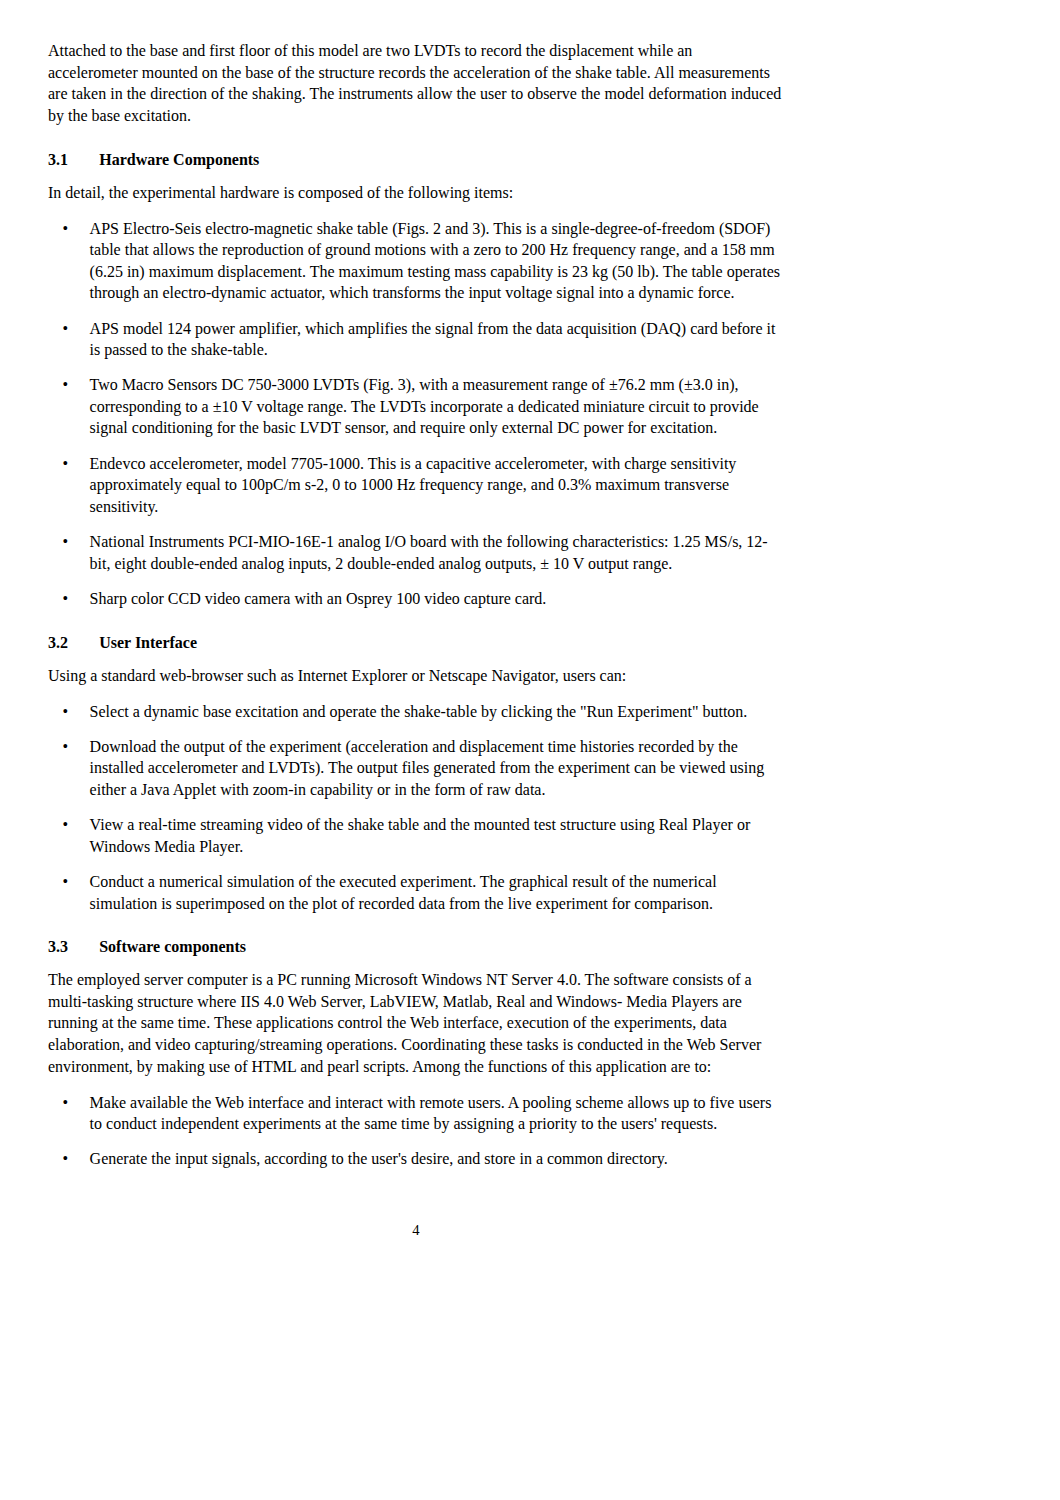Attached to the base and first floor of this model are two LVDTs to record the displacement while an accelerometer mounted on the base of the structure records the acceleration of the shake table. All measurements are taken in the direction of the shaking. The instruments allow the user to observe the model deformation induced by the base excitation.
3.1 Hardware Components
In detail, the experimental hardware is composed of the following items:
APS Electro-Seis electro-magnetic shake table (Figs. 2 and 3). This is a single-degree-of-freedom (SDOF) table that allows the reproduction of ground motions with a zero to 200 Hz frequency range, and a 158 mm (6.25 in) maximum displacement. The maximum testing mass capability is 23 kg (50 lb). The table operates through an electro-dynamic actuator, which transforms the input voltage signal into a dynamic force.
APS model 124 power amplifier, which amplifies the signal from the data acquisition (DAQ) card before it is passed to the shake-table.
Two Macro Sensors DC 750-3000 LVDTs (Fig. 3), with a measurement range of ±76.2 mm (±3.0 in), corresponding to a ±10 V voltage range. The LVDTs incorporate a dedicated miniature circuit to provide signal conditioning for the basic LVDT sensor, and require only external DC power for excitation.
Endevco accelerometer, model 7705-1000. This is a capacitive accelerometer, with charge sensitivity approximately equal to 100pC/m s-2, 0 to 1000 Hz frequency range, and 0.3% maximum transverse sensitivity.
National Instruments PCI-MIO-16E-1 analog I/O board with the following characteristics: 1.25 MS/s, 12-bit, eight double-ended analog inputs, 2 double-ended analog outputs, ± 10 V output range.
Sharp color CCD video camera with an Osprey 100 video capture card.
3.2 User Interface
Using a standard web-browser such as Internet Explorer or Netscape Navigator, users can:
Select a dynamic base excitation and operate the shake-table by clicking the "Run Experiment" button.
Download the output of the experiment (acceleration and displacement time histories recorded by the installed accelerometer and LVDTs). The output files generated from the experiment can be viewed using either a Java Applet with zoom-in capability or in the form of raw data.
View a real-time streaming video of the shake table and the mounted test structure using Real Player or Windows Media Player.
Conduct a numerical simulation of the executed experiment. The graphical result of the numerical simulation is superimposed on the plot of recorded data from the live experiment for comparison.
3.3 Software components
The employed server computer is a PC running Microsoft Windows NT Server 4.0. The software consists of a multi-tasking structure where IIS 4.0 Web Server, LabVIEW, Matlab, Real and Windows- Media Players are running at the same time. These applications control the Web interface, execution of the experiments, data elaboration, and video capturing/streaming operations. Coordinating these tasks is conducted in the Web Server environment, by making use of HTML and pearl scripts. Among the functions of this application are to:
Make available the Web interface and interact with remote users. A pooling scheme allows up to five users to conduct independent experiments at the same time by assigning a priority to the users' requests.
Generate the input signals, according to the user's desire, and store in a common directory.
4